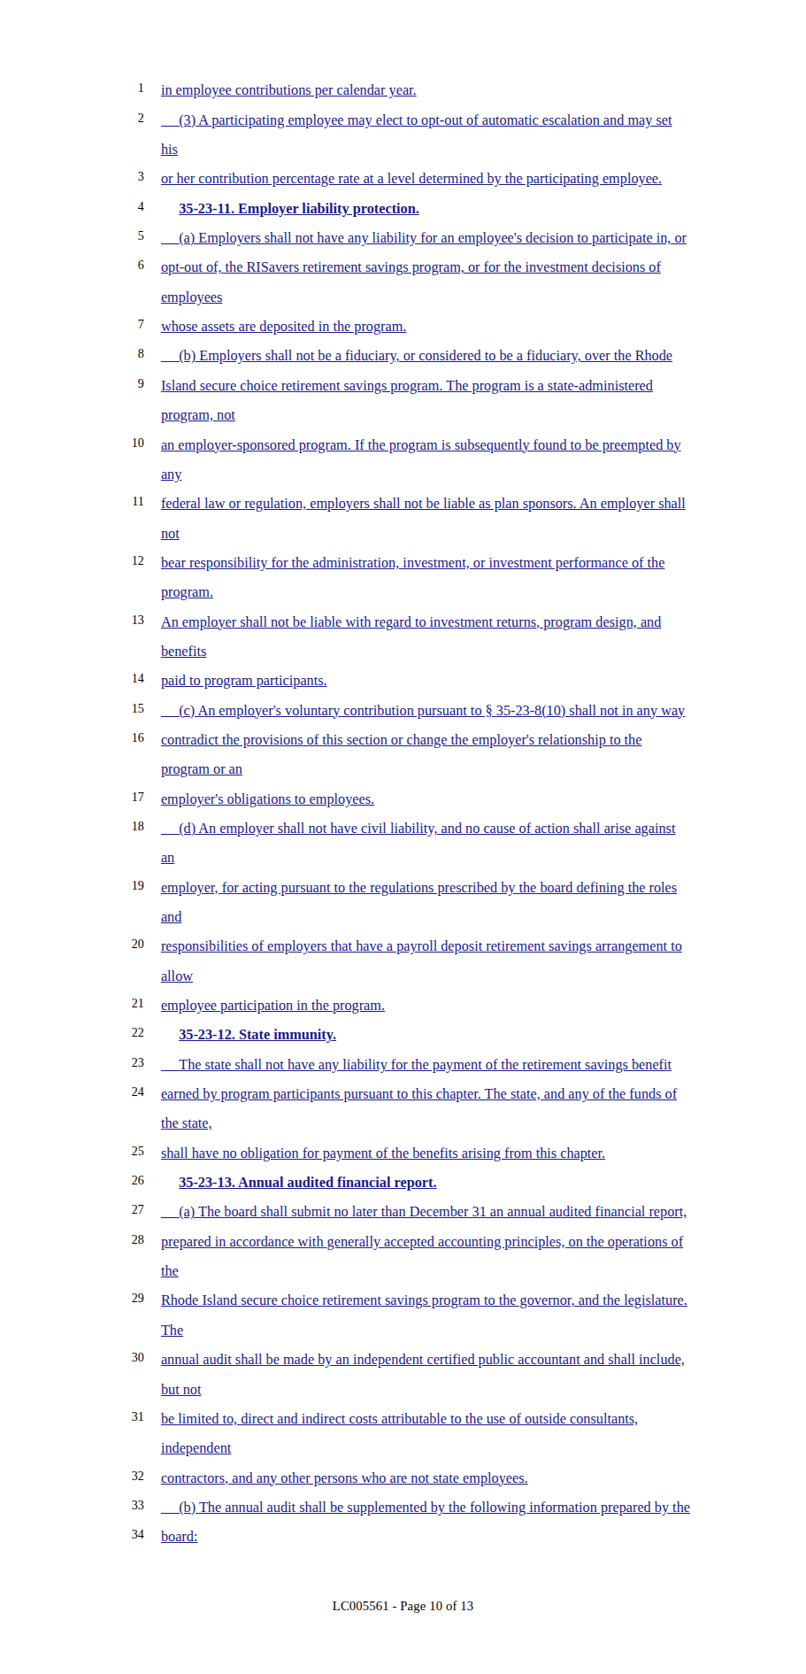in employee contributions per calendar year.
(3) A participating employee may elect to opt-out of automatic escalation and may set his
or her contribution percentage rate at a level determined by the participating employee.
35-23-11. Employer liability protection.
(a) Employers shall not have any liability for an employee's decision to participate in, or
opt-out of, the RISavers retirement savings program, or for the investment decisions of employees
whose assets are deposited in the program.
(b) Employers shall not be a fiduciary, or considered to be a fiduciary, over the Rhode
Island secure choice retirement savings program. The program is a state-administered program, not
an employer-sponsored program. If the program is subsequently found to be preempted by any
federal law or regulation, employers shall not be liable as plan sponsors. An employer shall not
bear responsibility for the administration, investment, or investment performance of the program.
An employer shall not be liable with regard to investment returns, program design, and benefits
paid to program participants.
(c) An employer's voluntary contribution pursuant to § 35-23-8(10) shall not in any way
contradict the provisions of this section or change the employer's relationship to the program or an
employer's obligations to employees.
(d) An employer shall not have civil liability, and no cause of action shall arise against an
employer, for acting pursuant to the regulations prescribed by the board defining the roles and
responsibilities of employers that have a payroll deposit retirement savings arrangement to allow
employee participation in the program.
35-23-12. State immunity.
The state shall not have any liability for the payment of the retirement savings benefit
earned by program participants pursuant to this chapter. The state, and any of the funds of the state,
shall have no obligation for payment of the benefits arising from this chapter.
35-23-13. Annual audited financial report.
(a) The board shall submit no later than December 31 an annual audited financial report,
prepared in accordance with generally accepted accounting principles, on the operations of the
Rhode Island secure choice retirement savings program to the governor, and the legislature. The
annual audit shall be made by an independent certified public accountant and shall include, but not
be limited to, direct and indirect costs attributable to the use of outside consultants, independent
contractors, and any other persons who are not state employees.
(b) The annual audit shall be supplemented by the following information prepared by the
board:
LC005561 - Page 10 of 13